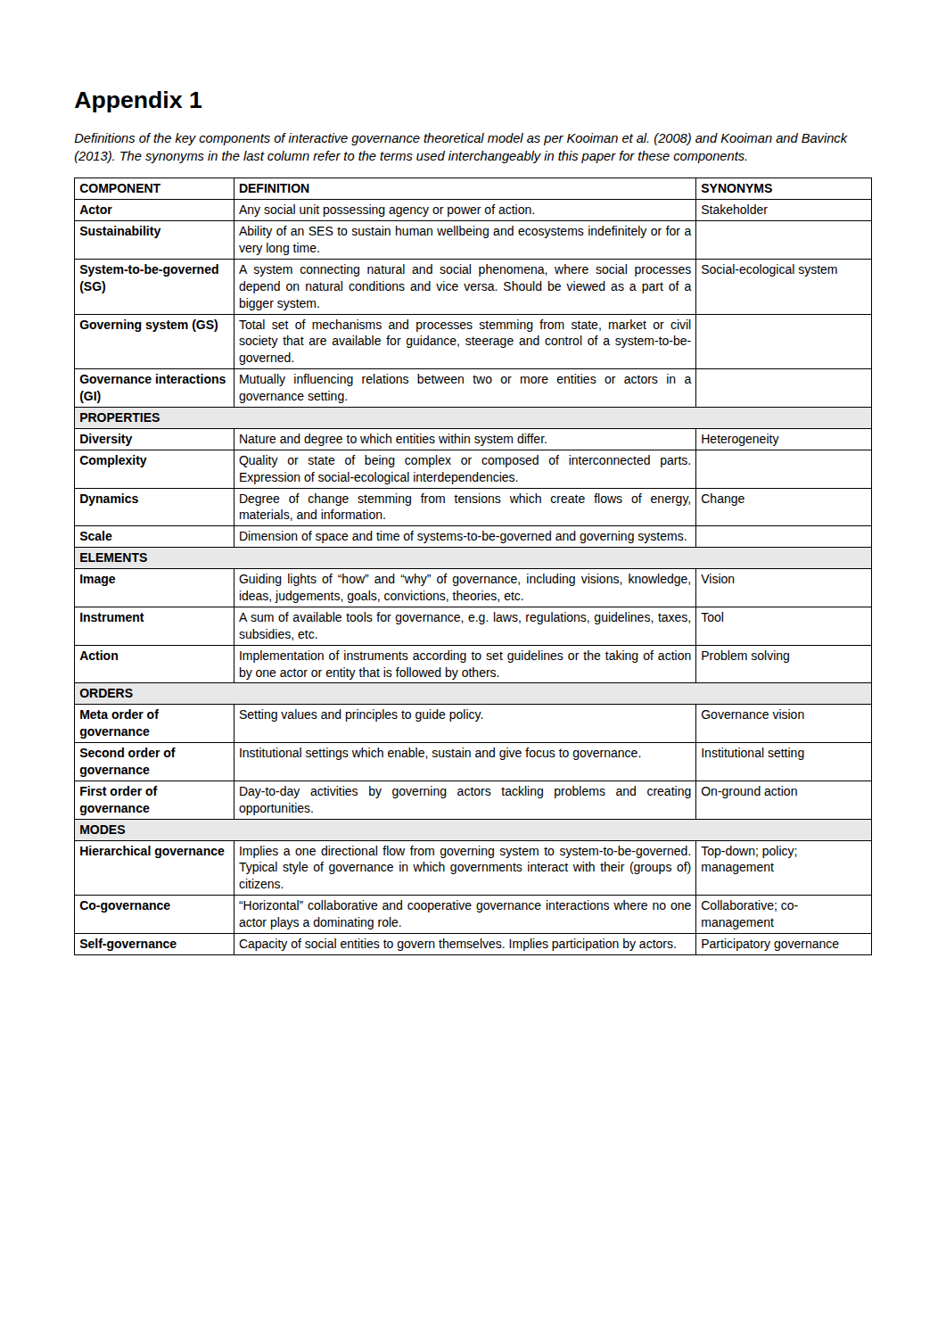Appendix 1
Definitions of the key components of interactive governance theoretical model as per Kooiman et al. (2008) and Kooiman and Bavinck (2013). The synonyms in the last column refer to the terms used interchangeably in this paper for these components.
| COMPONENT | DEFINITION | SYNONYMS |
| --- | --- | --- |
| Actor | Any social unit possessing agency or power of action. | Stakeholder |
| Sustainability | Ability of an SES to sustain human wellbeing and ecosystems indefinitely or for a very long time. | |
| System-to-be-governed (SG) | A system connecting natural and social phenomena, where social processes depend on natural conditions and vice versa. Should be viewed as a part of a bigger system. | Social-ecological system |
| Governing system (GS) | Total set of mechanisms and processes stemming from state, market or civil society that are available for guidance, steerage and control of a system-to-be-governed. | |
| Governance interactions (GI) | Mutually influencing relations between two or more entities or actors in a governance setting. | |
| PROPERTIES |
| Diversity | Nature and degree to which entities within system differ. | Heterogeneity |
| Complexity | Quality or state of being complex or composed of interconnected parts. Expression of social-ecological interdependencies. | |
| Dynamics | Degree of change stemming from tensions which create flows of energy, materials, and information. | Change |
| Scale | Dimension of space and time of systems-to-be-governed and governing systems. | |
| ELEMENTS |
| Image | Guiding lights of “how” and “why” of governance, including visions, knowledge, ideas, judgements, goals, convictions, theories, etc. | Vision |
| Instrument | A sum of available tools for governance, e.g. laws, regulations, guidelines, taxes, subsidies, etc. | Tool |
| Action | Implementation of instruments according to set guidelines or the taking of action by one actor or entity that is followed by others. | Problem solving |
| ORDERS |
| Meta order of governance | Setting values and principles to guide policy. | Governance vision |
| Second order of governance | Institutional settings which enable, sustain and give focus to governance. | Institutional setting |
| First order of governance | Day-to-day activities by governing actors tackling problems and creating opportunities. | On-ground action |
| MODES |
| Hierarchical governance | Implies a one directional flow from governing system to system-to-be-governed. Typical style of governance in which governments interact with their (groups of) citizens. | Top-down; policy; management |
| Co-governance | “Horizontal” collaborative and cooperative governance interactions where no one actor plays a dominating role. | Collaborative; co-management |
| Self-governance | Capacity of social entities to govern themselves. Implies participation by actors. | Participatory governance |